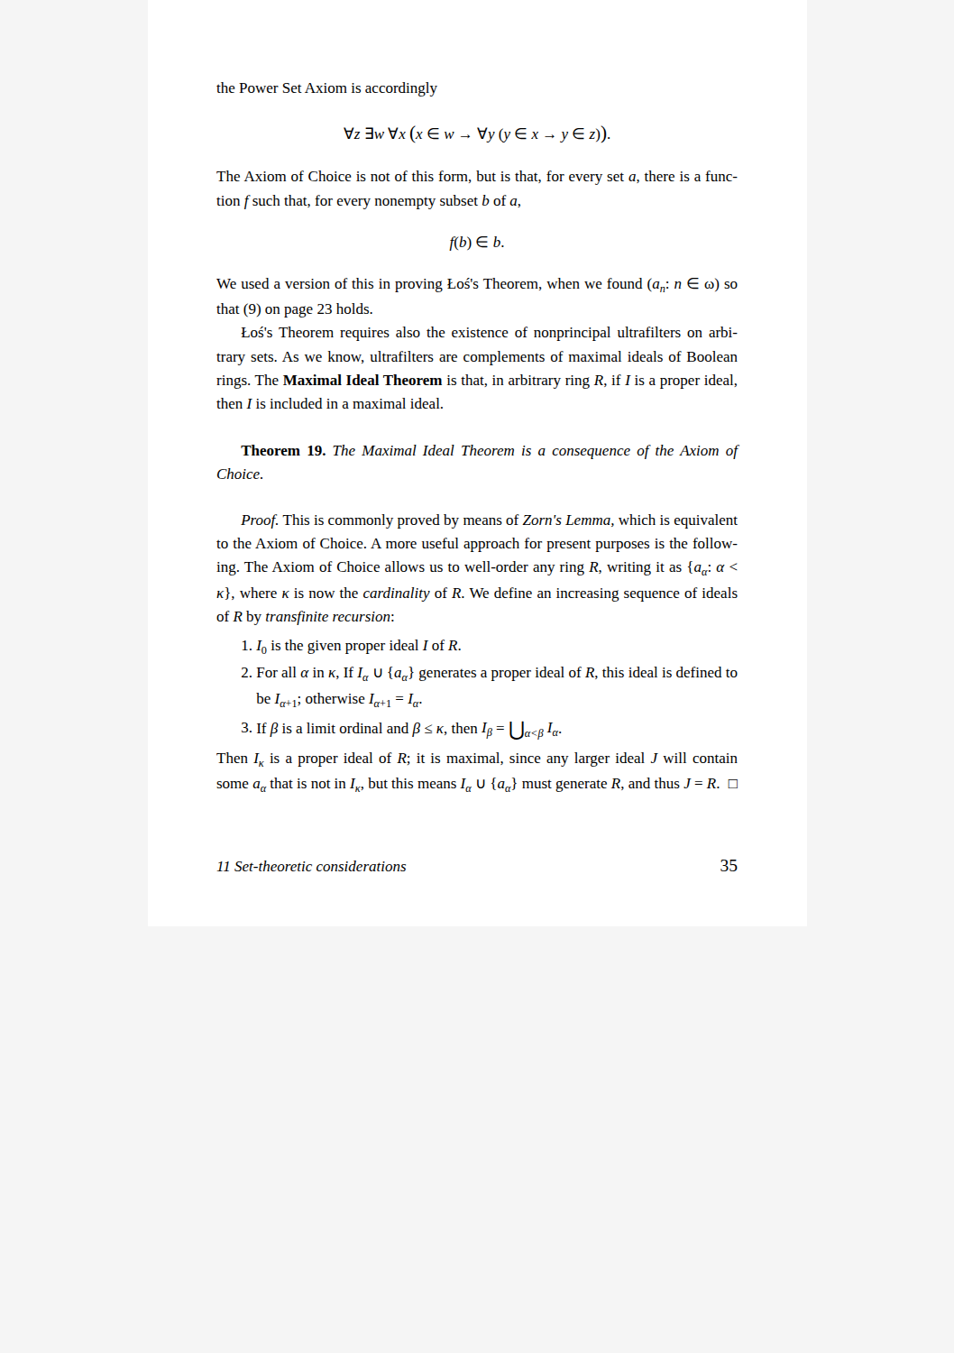the Power Set Axiom is accordingly
∀z ∃w ∀x (x ∈ w → ∀y (y ∈ x → y ∈ z)).
The Axiom of Choice is not of this form, but is that, for every set a, there is a function f such that, for every nonempty subset b of a,
f(b) ∈ b.
We used a version of this in proving Łoś's Theorem, when we found (an: n ∈ ω) so that (9) on page 23 holds.
Łoś's Theorem requires also the existence of nonprincipal ultrafilters on arbitrary sets. As we know, ultrafilters are complements of maximal ideals of Boolean rings. The Maximal Ideal Theorem is that, in arbitrary ring R, if I is a proper ideal, then I is included in a maximal ideal.
Theorem 19. The Maximal Ideal Theorem is a consequence of the Axiom of Choice.
Proof. This is commonly proved by means of Zorn's Lemma, which is equivalent to the Axiom of Choice. A more useful approach for present purposes is the following. The Axiom of Choice allows us to well-order any ring R, writing it as {aα: α < κ}, where κ is now the cardinality of R. We define an increasing sequence of ideals of R by transfinite recursion:
I0 is the given proper ideal I of R.
For all α in κ, If Iα ∪ {aα} generates a proper ideal of R, this ideal is defined to be Iα+1; otherwise Iα+1 = Iα.
If β is a limit ordinal and β ≤ κ, then Iβ = ⋃α<β Iα.
Then Iκ is a proper ideal of R; it is maximal, since any larger ideal J will contain some aα that is not in Iκ, but this means Iα ∪ {aα} must generate R, and thus J = R. □
11 Set-theoretic considerations 35